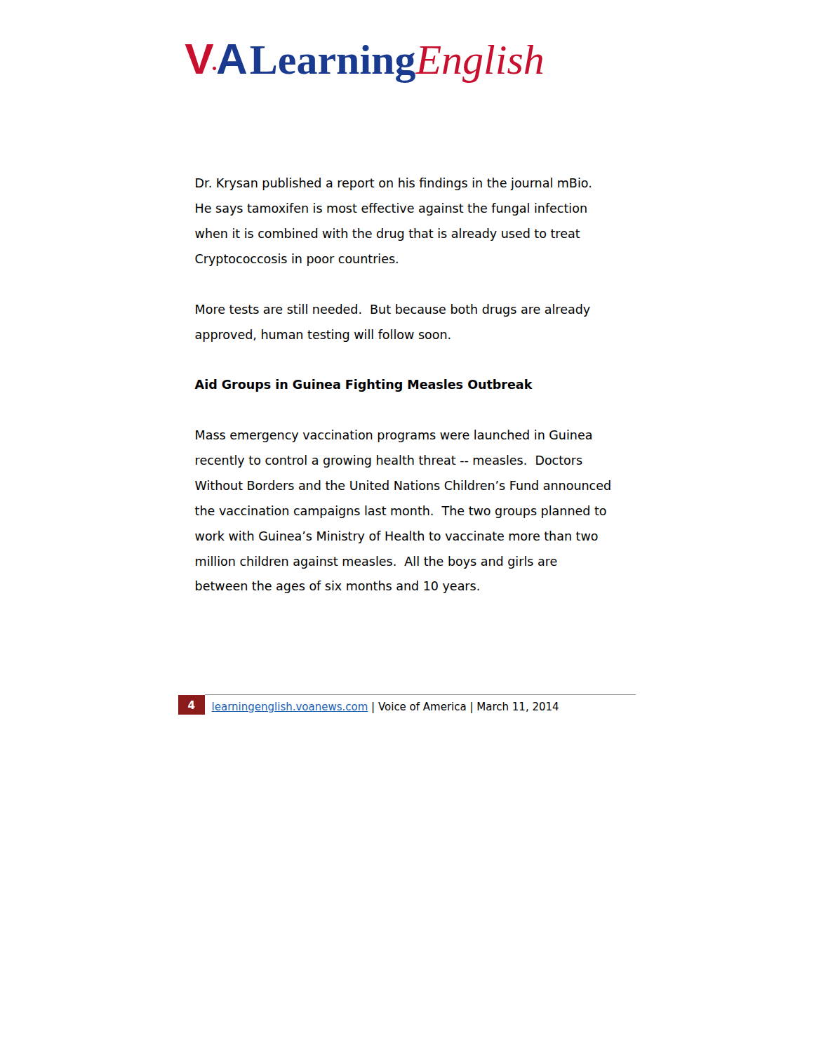V ALearning English
Dr. Krysan published a report on his findings in the journal mBio. He says tamoxifen is most effective against the fungal infection when it is combined with the drug that is already used to treat Cryptococcosis in poor countries.
More tests are still needed. But because both drugs are already approved, human testing will follow soon.
Aid Groups in Guinea Fighting Measles Outbreak
Mass emergency vaccination programs were launched in Guinea recently to control a growing health threat -- measles. Doctors Without Borders and the United Nations Children’s Fund announced the vaccination campaigns last month. The two groups planned to work with Guinea’s Ministry of Health to vaccinate more than two million children against measles. All the boys and girls are between the ages of six months and 10 years.
4
learningenglish.voanews.com | Voice of America | March 11, 2014